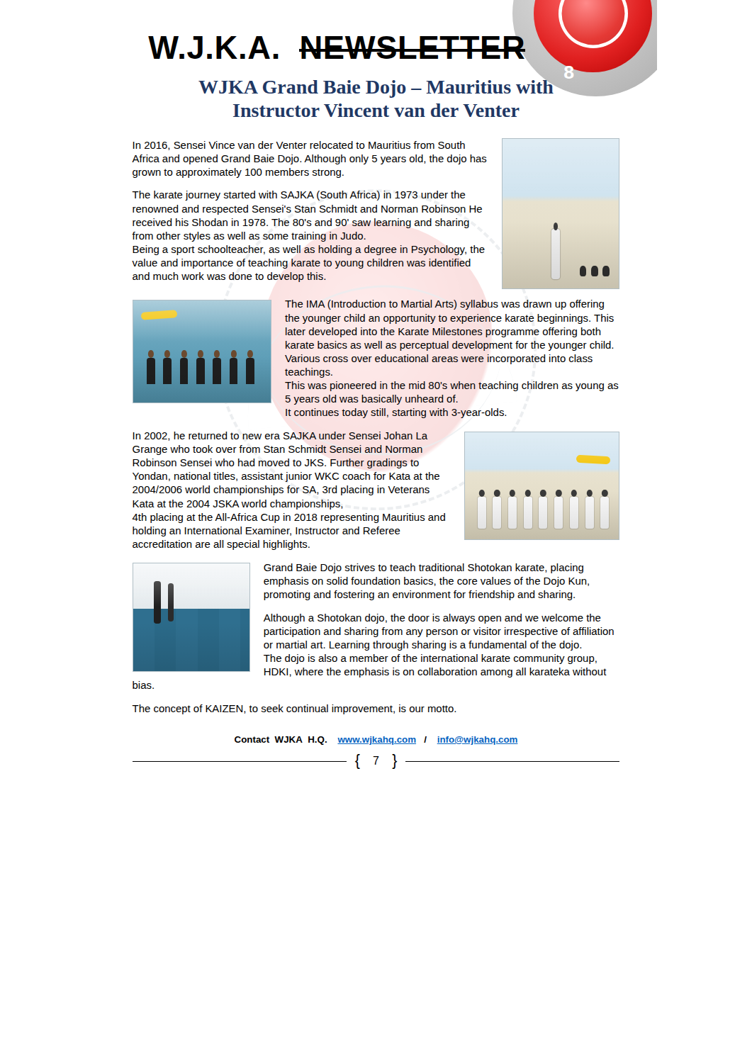8
W.J.K.A. NEWSLETTER
WJKA Grand Baie Dojo – Mauritius with
Instructor Vincent van der Venter
In 2016, Sensei Vince van der Venter relocated to Mauritius from South Africa and opened Grand Baie Dojo. Although only 5 years old, the dojo has grown to approximately 100 members strong.
The karate journey started with SAJKA (South Africa) in 1973 under the renowned and respected Sensei's Stan Schmidt and Norman Robinson He received his Shodan in 1978. The 80's and 90' saw learning and sharing from other styles as well as some training in Judo.
Being a sport schoolteacher, as well as holding a degree in Psychology, the value and importance of teaching karate to young children was identified and much work was done to develop this.
The IMA (Introduction to Martial Arts) syllabus was drawn up offering the younger child an opportunity to experience karate beginnings. This later developed into the Karate Milestones programme offering both karate basics as well as perceptual development for the younger child. Various cross over educational areas were incorporated into class teachings.
This was pioneered in the mid 80's when teaching children as young as 5 years old was basically unheard of.
It continues today still, starting with 3-year-olds.
In 2002, he returned to new era SAJKA under Sensei Johan La Grange who took over from Stan Schmidt Sensei and Norman Robinson Sensei who had moved to JKS. Further gradings to Yondan, national titles, assistant junior WKC coach for Kata at the 2004/2006 world championships for SA, 3rd placing in Veterans Kata at the 2004 JSKA world championships,
4th placing at the All-Africa Cup in 2018 representing Mauritius and holding an International Examiner, Instructor and Referee accreditation are all special highlights.
Grand Baie Dojo strives to teach traditional Shotokan karate, placing emphasis on solid foundation basics, the core values of the Dojo Kun, promoting and fostering an environment for friendship and sharing.
Although a Shotokan dojo, the door is always open and we welcome the participation and sharing from any person or visitor irrespective of affiliation or martial art. Learning through sharing is a fundamental of the dojo.
The dojo is also a member of the international karate community group, HDKI, where the emphasis is on collaboration among all karateka without bias.
The concept of KAIZEN, to seek continual improvement, is our motto.
Contact WJKA H.Q. www.wjkahq.com / info@wjkahq.com
{
7
}